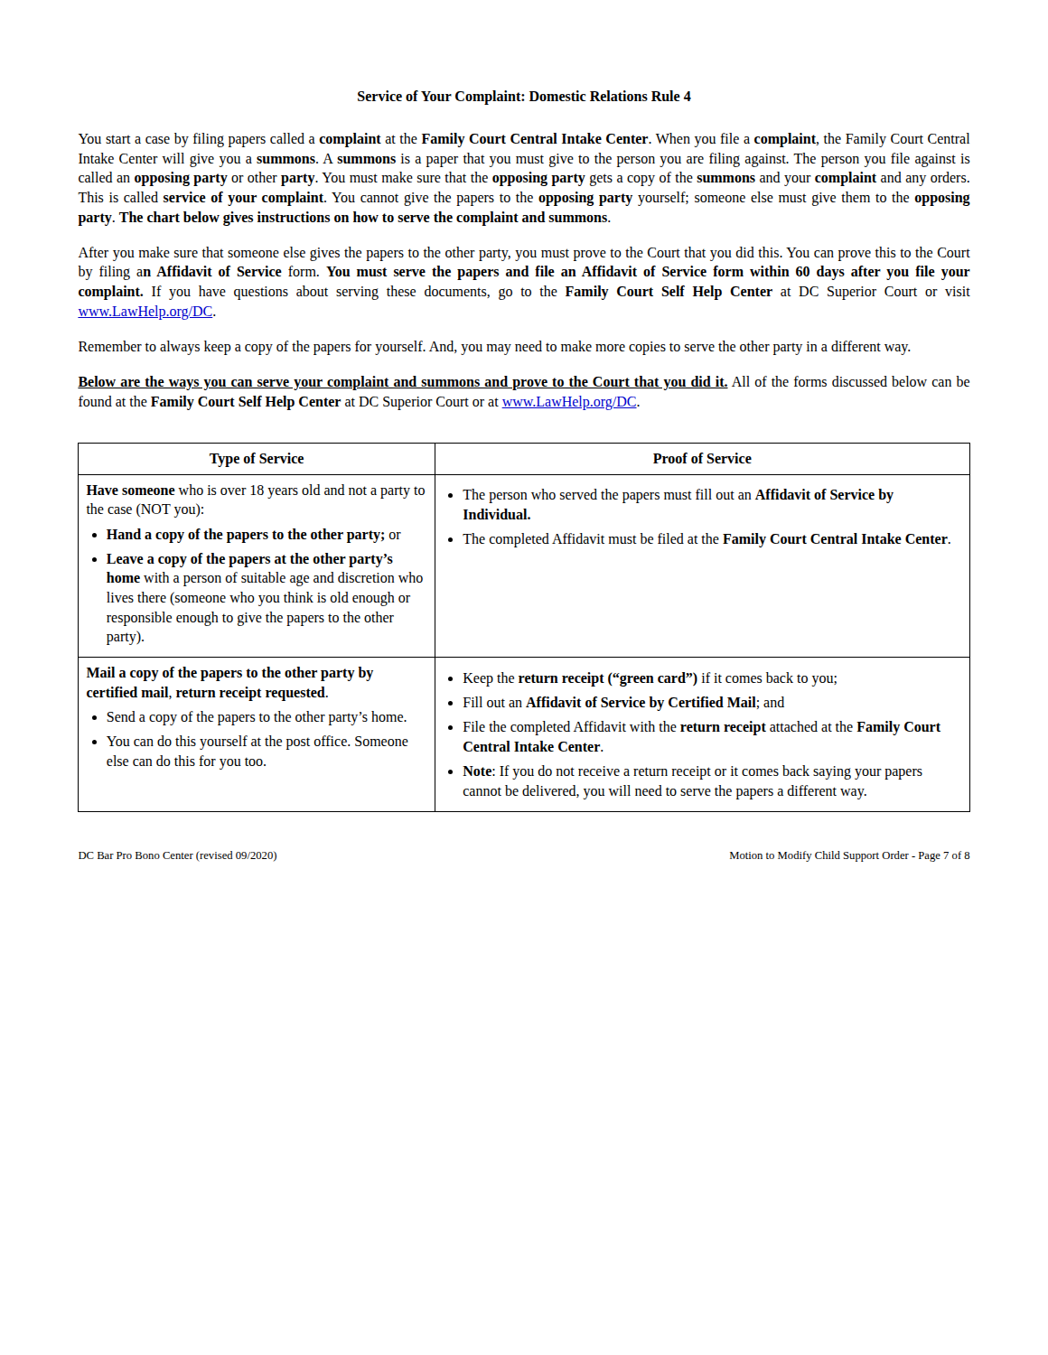Service of Your Complaint: Domestic Relations Rule 4
You start a case by filing papers called a complaint at the Family Court Central Intake Center. When you file a complaint, the Family Court Central Intake Center will give you a summons. A summons is a paper that you must give to the person you are filing against. The person you file against is called an opposing party or other party. You must make sure that the opposing party gets a copy of the summons and your complaint and any orders. This is called service of your complaint. You cannot give the papers to the opposing party yourself; someone else must give them to the opposing party. The chart below gives instructions on how to serve the complaint and summons.
After you make sure that someone else gives the papers to the other party, you must prove to the Court that you did this. You can prove this to the Court by filing an Affidavit of Service form. You must serve the papers and file an Affidavit of Service form within 60 days after you file your complaint. If you have questions about serving these documents, go to the Family Court Self Help Center at DC Superior Court or visit www.LawHelp.org/DC.
Remember to always keep a copy of the papers for yourself. And, you may need to make more copies to serve the other party in a different way.
Below are the ways you can serve your complaint and summons and prove to the Court that you did it. All of the forms discussed below can be found at the Family Court Self Help Center at DC Superior Court or at www.LawHelp.org/DC.
| Type of Service | Proof of Service |
| --- | --- |
| Have someone who is over 18 years old and not a party to the case (NOT you): Hand a copy of the papers to the other party; or Leave a copy of the papers at the other party’s home with a person of suitable age and discretion who lives there (someone who you think is old enough or responsible enough to give the papers to the other party). | The person who served the papers must fill out an Affidavit of Service by Individual. The completed Affidavit must be filed at the Family Court Central Intake Center . |
| Mail a copy of the papers to the other party by certified mail , return receipt requested . Send a copy of the papers to the other party’s home. You can do this yourself at the post office. Someone else can do this for you too. | Keep the return receipt (“green card”) if it comes back to you; Fill out an Affidavit of Service by Certified Mail ; and File the completed Affidavit with the return receipt attached at the Family Court Central Intake Center . Note : If you do not receive a return receipt or it comes back saying your papers cannot be delivered, you will need to serve the papers a different way. |
DC Bar Pro Bono Center (revised 09/2020) Motion to Modify Child Support Order - Page 7 of 8